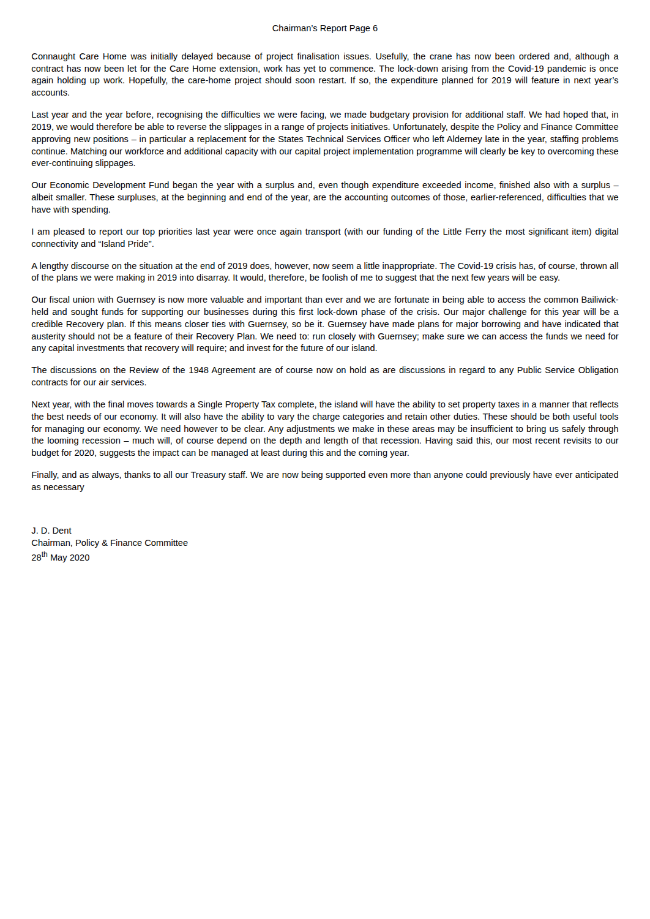Chairman’s Report Page 6
Connaught Care Home was initially delayed because of project finalisation issues. Usefully, the crane has now been ordered and, although a contract has now been let for the Care Home extension, work has yet to commence. The lock-down arising from the Covid-19 pandemic is once again holding up work. Hopefully, the care-home project should soon restart. If so, the expenditure planned for 2019 will feature in next year’s accounts.
Last year and the year before, recognising the difficulties we were facing, we made budgetary provision for additional staff. We had hoped that, in 2019, we would therefore be able to reverse the slippages in a range of projects initiatives. Unfortunately, despite the Policy and Finance Committee approving new positions – in particular a replacement for the States Technical Services Officer who left Alderney late in the year, staffing problems continue. Matching our workforce and additional capacity with our capital project implementation programme will clearly be key to overcoming these ever-continuing slippages.
Our Economic Development Fund began the year with a surplus and, even though expenditure exceeded income, finished also with a surplus – albeit smaller. These surpluses, at the beginning and end of the year, are the accounting outcomes of those, earlier-referenced, difficulties that we have with spending.
I am pleased to report our top priorities last year were once again transport (with our funding of the Little Ferry the most significant item) digital connectivity and “Island Pride”.
A lengthy discourse on the situation at the end of 2019 does, however, now seem a little inappropriate. The Covid-19 crisis has, of course, thrown all of the plans we were making in 2019 into disarray. It would, therefore, be foolish of me to suggest that the next few years will be easy.
Our fiscal union with Guernsey is now more valuable and important than ever and we are fortunate in being able to access the common Bailiwick-held and sought funds for supporting our businesses during this first lock-down phase of the crisis. Our major challenge for this year will be a credible Recovery plan. If this means closer ties with Guernsey, so be it. Guernsey have made plans for major borrowing and have indicated that austerity should not be a feature of their Recovery Plan. We need to: run closely with Guernsey; make sure we can access the funds we need for any capital investments that recovery will require; and invest for the future of our island.
The discussions on the Review of the 1948 Agreement are of course now on hold as are discussions in regard to any Public Service Obligation contracts for our air services.
Next year, with the final moves towards a Single Property Tax complete, the island will have the ability to set property taxes in a manner that reflects the best needs of our economy. It will also have the ability to vary the charge categories and retain other duties. These should be both useful tools for managing our economy. We need however to be clear. Any adjustments we make in these areas may be insufficient to bring us safely through the looming recession – much will, of course depend on the depth and length of that recession. Having said this, our most recent revisits to our budget for 2020, suggests the impact can be managed at least during this and the coming year.
Finally, and as always, thanks to all our Treasury staff. We are now being supported even more than anyone could previously have ever anticipated as necessary
J. D. Dent
Chairman, Policy & Finance Committee
28th May 2020